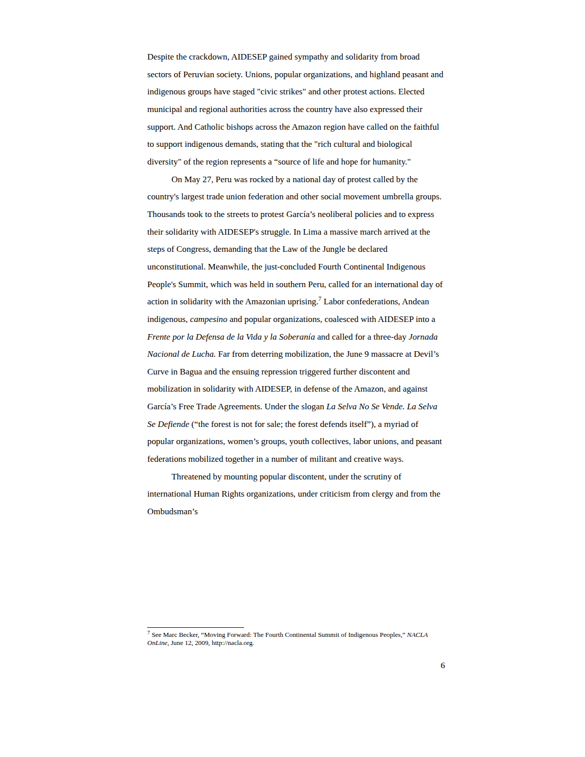Despite the crackdown, AIDESEP gained sympathy and solidarity from broad sectors of Peruvian society. Unions, popular organizations, and highland peasant and indigenous groups have staged "civic strikes" and other protest actions. Elected municipal and regional authorities across the country have also expressed their support. And Catholic bishops across the Amazon region have called on the faithful to support indigenous demands, stating that the "rich cultural and biological diversity" of the region represents a “source of life and hope for humanity."
On May 27, Peru was rocked by a national day of protest called by the country's largest trade union federation and other social movement umbrella groups. Thousands took to the streets to protest García’s neoliberal policies and to express their solidarity with AIDESEP's struggle. In Lima a massive march arrived at the steps of Congress, demanding that the Law of the Jungle be declared unconstitutional. Meanwhile, the just-concluded Fourth Continental Indigenous People's Summit, which was held in southern Peru, called for an international day of action in solidarity with the Amazonian uprising.7 Labor confederations, Andean indigenous, campesino and popular organizations, coalesced with AIDESEP into a Frente por la Defensa de la Vida y la Soberanía and called for a three-day Jornada Nacional de Lucha. Far from deterring mobilization, the June 9 massacre at Devil’s Curve in Bagua and the ensuing repression triggered further discontent and mobilization in solidarity with AIDESEP, in defense of the Amazon, and against García’s Free Trade Agreements. Under the slogan La Selva No Se Vende. La Selva Se Defiende (“the forest is not for sale; the forest defends itself”), a myriad of popular organizations, women’s groups, youth collectives, labor unions, and peasant federations mobilized together in a number of militant and creative ways.
Threatened by mounting popular discontent, under the scrutiny of international Human Rights organizations, under criticism from clergy and from the Ombudsman’s
7 See Marc Becker, “Moving Forward: The Fourth Continental Summit of Indigenous Peoples,” NACLA OnLine, June 12, 2009, http://nacla.org.
6